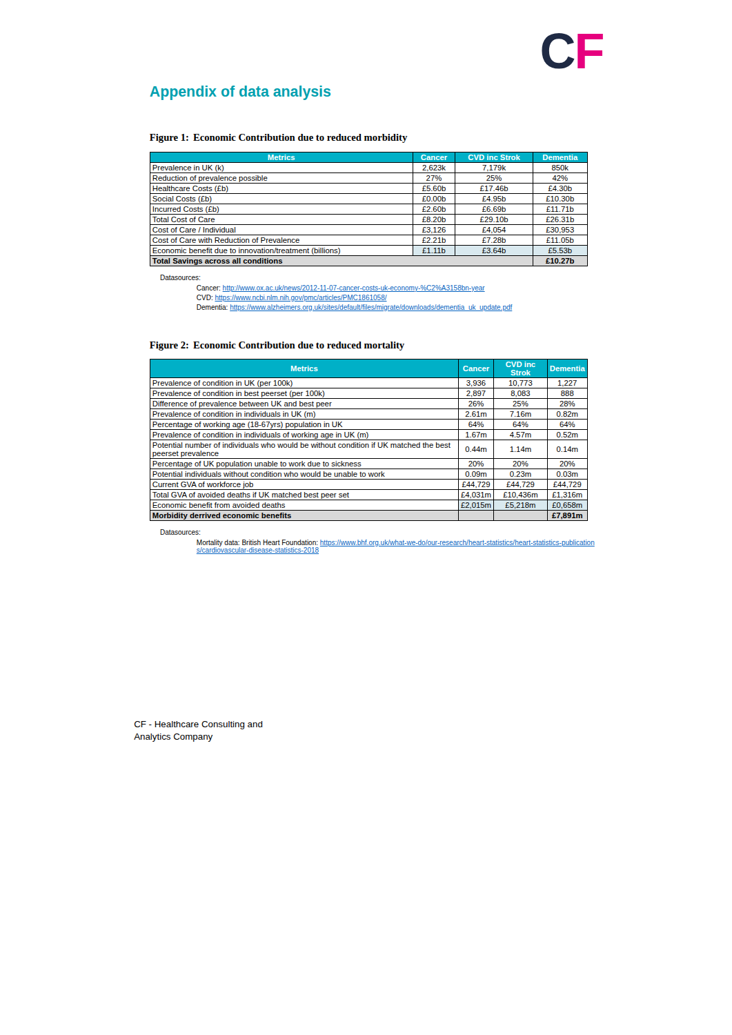CF
Appendix of data analysis
Figure 1: Economic Contribution due to reduced morbidity
| Metrics | Cancer | CVD inc Strok | Dementia |
| --- | --- | --- | --- |
| Prevalence in UK (k) | 2,623k | 7,179k | 850k |
| Reduction of prevalence possible | 27% | 25% | 42% |
| Healthcare Costs (£b) | £5.60b | £17.46b | £4.30b |
| Social Costs (£b) | £0.00b | £4.95b | £10.30b |
| Incurred Costs (£b) | £2.60b | £6.69b | £11.71b |
| Total Cost of Care | £8.20b | £29.10b | £26.31b |
| Cost of Care / Individual | £3,126 | £4,054 | £30,953 |
| Cost of Care with Reduction of Prevalence | £2.21b | £7.28b | £11.05b |
| Economic benefit due to innovation/treatment (billions) | £1.11b | £3.64b | £5.53b |
| Total Savings across all conditions | £10.27b |
Datasources:
Cancer: http://www.ox.ac.uk/news/2012-11-07-cancer-costs-uk-economy-%C2%A3158bn-year
CVD: https://www.ncbi.nlm.nih.gov/pmc/articles/PMC1861058/
Dementia: https://www.alzheimers.org.uk/sites/default/files/migrate/downloads/dementia_uk_update.pdf
Figure 2: Economic Contribution due to reduced mortality
| Metrics | Cancer | CVD inc Strok | Dementia |
| --- | --- | --- | --- |
| Prevalence of condition in UK (per 100k) | 3,936 | 10,773 | 1,227 |
| Prevalence of condition in best peerset (per 100k) | 2,897 | 8,083 | 888 |
| Difference of prevalence between UK and best peer | 26% | 25% | 28% |
| Prevalence of condition in individuals in UK (m) | 2.61m | 7.16m | 0.82m |
| Percentage of working age (18-67yrs) population in UK | 64% | 64% | 64% |
| Prevalence of condition in individuals of working age in UK (m) | 1.67m | 4.57m | 0.52m |
| Potential number of individuals who would be without condition if UK matched the best peerset prevalence | 0.44m | 1.14m | 0.14m |
| Percentage of UK population unable to work due to sickness | 20% | 20% | 20% |
| Potential individuals without condition who would be unable to work | 0.09m | 0.23m | 0.03m |
| Current GVA of workforce job | £44,729 | £44,729 | £44,729 |
| Total GVA of avoided deaths if UK matched best peer set | £4,031m | £10,436m | £1,316m |
| Economic benefit from avoided deaths | £2,015m | £5,218m | £0,658m |
| Morbidity derrived economic benefits | | | £7,891m |
Datasources:
Mortality data: British Heart Foundation: https://www.bhf.org.uk/what-we-do/our-research/heart-statistics/heart-statistics-publications/cardiovascular-disease-statistics-2018
CF - Healthcare Consulting and
Analytics Company